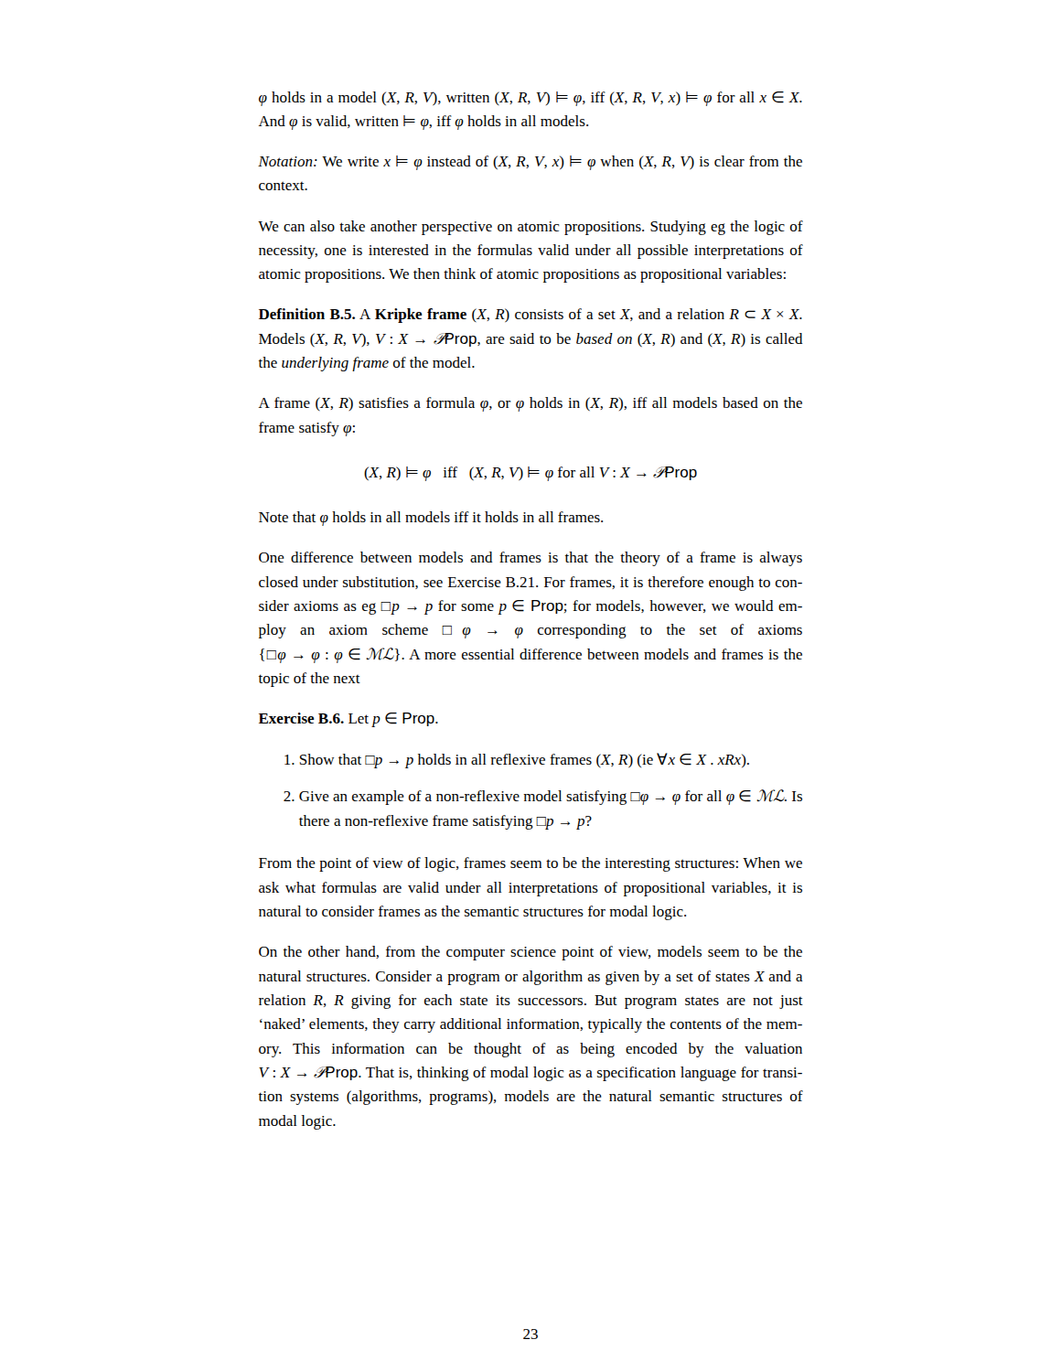φ holds in a model (X, R, V), written (X, R, V) ⊨ φ, iff (X, R, V, x) ⊨ φ for all x ∈ X. And φ is valid, written ⊨ φ, iff φ holds in all models.
Notation: We write x ⊨ φ instead of (X, R, V, x) ⊨ φ when (X, R, V) is clear from the context.
We can also take another perspective on atomic propositions. Studying eg the logic of necessity, one is interested in the formulas valid under all possible interpretations of atomic propositions. We then think of atomic propositions as propositional variables:
Definition B.5. A Kripke frame (X, R) consists of a set X, and a relation R ⊂ X × X. Models (X, R, V), V : X → 𝒫Prop, are said to be based on (X, R) and (X, R) is called the underlying frame of the model.
A frame (X, R) satisfies a formula φ, or φ holds in (X, R), iff all models based on the frame satisfy φ:
(X, R) ⊨ φ iff (X, R, V) ⊨ φ for all V : X → 𝒫Prop
Note that φ holds in all models iff it holds in all frames.
One difference between models and frames is that the theory of a frame is always closed under substitution, see Exercise B.21. For frames, it is therefore enough to consider axioms as eg □p → p for some p ∈ Prop; for models, however, we would employ an axiom scheme □φ → φ corresponding to the set of axioms {□φ → φ : φ ∈ ℳℒ}. A more essential difference between models and frames is the topic of the next
Exercise B.6. Let p ∈ Prop.
Show that □p → p holds in all reflexive frames (X, R) (ie ∀x ∈ X . xRx).
Give an example of a non-reflexive model satisfying □φ → φ for all φ ∈ ℳℒ. Is there a non-reflexive frame satisfying □p → p?
From the point of view of logic, frames seem to be the interesting structures: When we ask what formulas are valid under all interpretations of propositional variables, it is natural to consider frames as the semantic structures for modal logic.
On the other hand, from the computer science point of view, models seem to be the natural structures. Consider a program or algorithm as given by a set of states X and a relation R, R giving for each state its successors. But program states are not just ‘naked’ elements, they carry additional information, typically the contents of the memory. This information can be thought of as being encoded by the valuation V : X → 𝒫Prop. That is, thinking of modal logic as a specification language for transition systems (algorithms, programs), models are the natural semantic structures of modal logic.
23